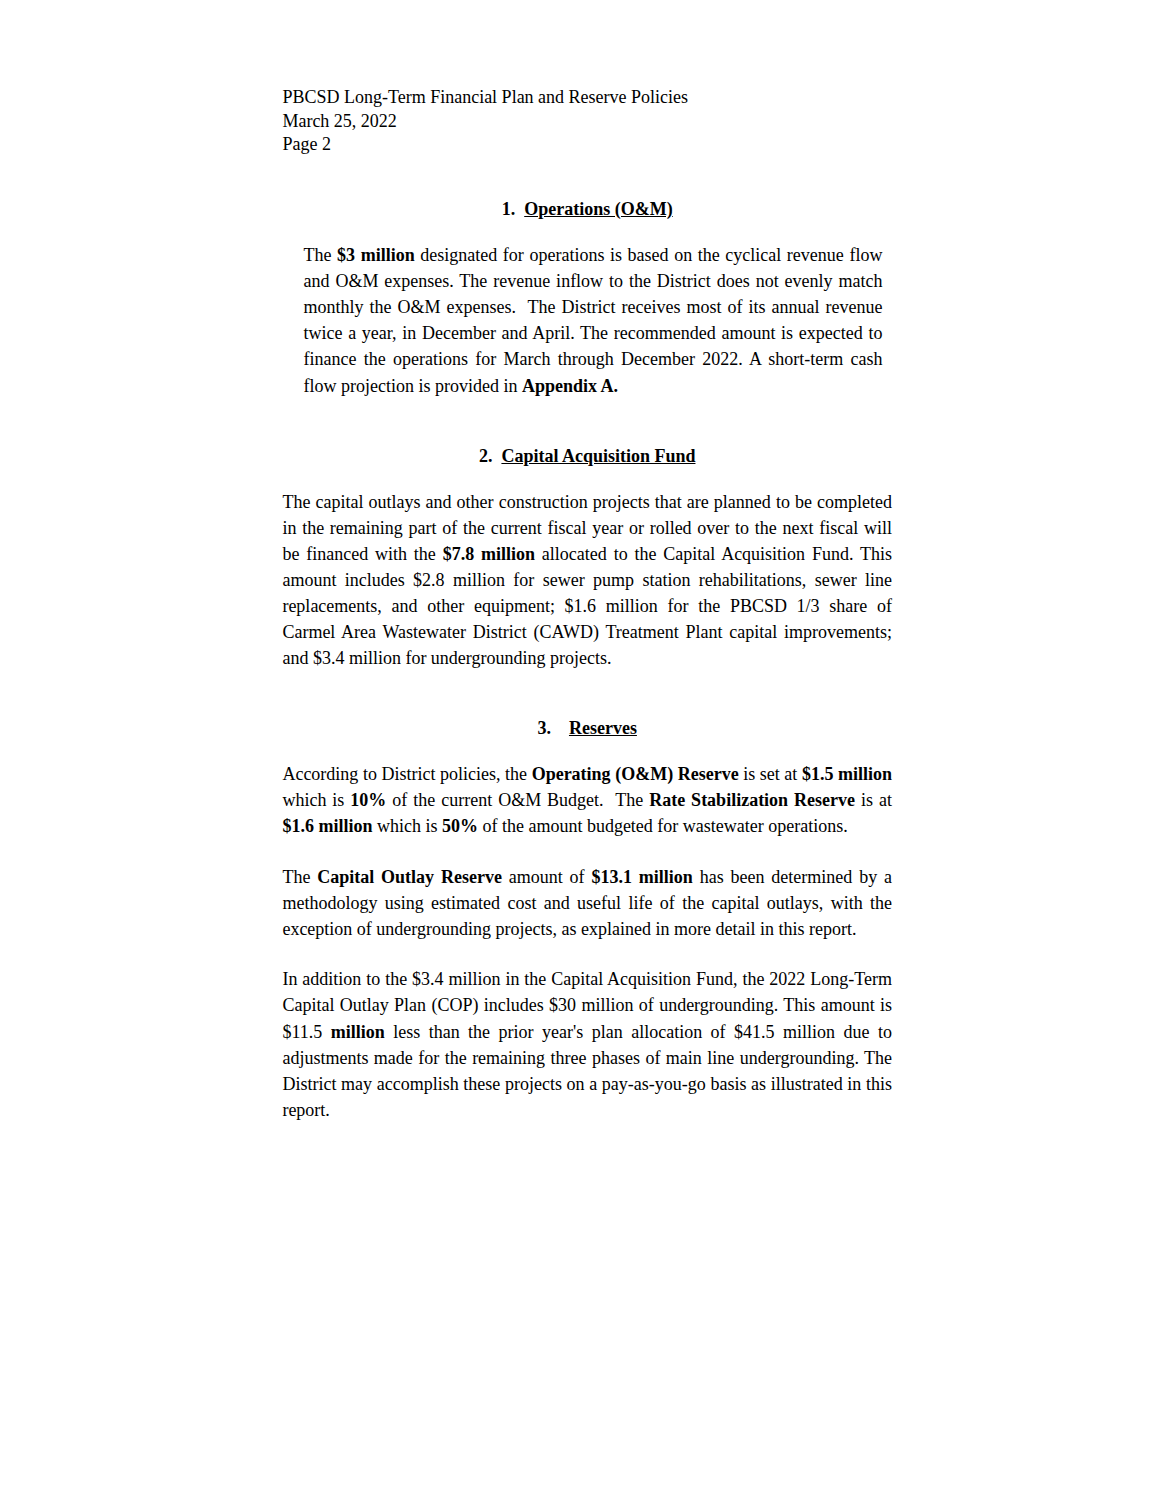PBCSD Long-Term Financial Plan and Reserve Policies
March 25, 2022
Page 2
1. Operations (O&M)
The $3 million designated for operations is based on the cyclical revenue flow and O&M expenses. The revenue inflow to the District does not evenly match monthly the O&M expenses. The District receives most of its annual revenue twice a year, in December and April. The recommended amount is expected to finance the operations for March through December 2022. A short-term cash flow projection is provided in Appendix A.
2. Capital Acquisition Fund
The capital outlays and other construction projects that are planned to be completed in the remaining part of the current fiscal year or rolled over to the next fiscal will be financed with the $7.8 million allocated to the Capital Acquisition Fund. This amount includes $2.8 million for sewer pump station rehabilitations, sewer line replacements, and other equipment; $1.6 million for the PBCSD 1/3 share of Carmel Area Wastewater District (CAWD) Treatment Plant capital improvements; and $3.4 million for undergrounding projects.
3. Reserves
According to District policies, the Operating (O&M) Reserve is set at $1.5 million which is 10% of the current O&M Budget. The Rate Stabilization Reserve is at $1.6 million which is 50% of the amount budgeted for wastewater operations.
The Capital Outlay Reserve amount of $13.1 million has been determined by a methodology using estimated cost and useful life of the capital outlays, with the exception of undergrounding projects, as explained in more detail in this report.
In addition to the $3.4 million in the Capital Acquisition Fund, the 2022 Long-Term Capital Outlay Plan (COP) includes $30 million of undergrounding. This amount is $11.5 million less than the prior year's plan allocation of $41.5 million due to adjustments made for the remaining three phases of main line undergrounding. The District may accomplish these projects on a pay-as-you-go basis as illustrated in this report.